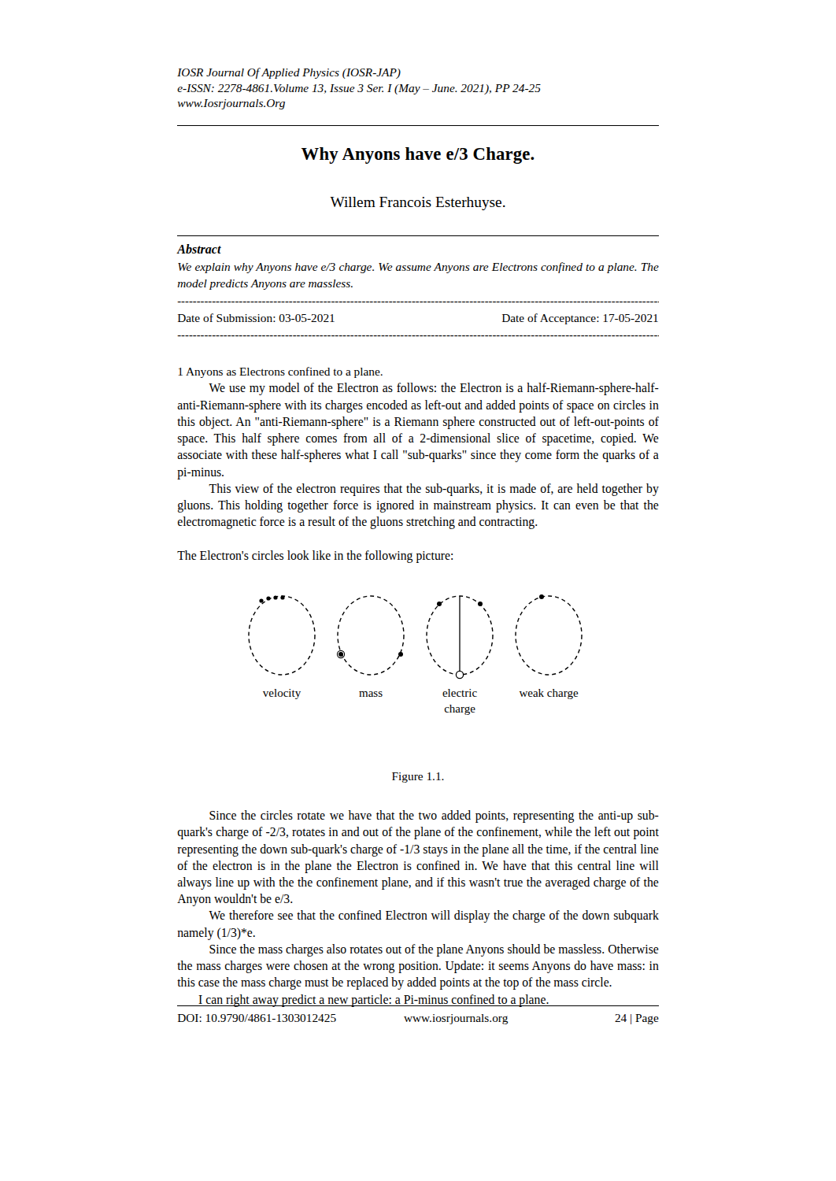IOSR Journal Of Applied Physics (IOSR-JAP)
e-ISSN: 2278-4861.Volume 13, Issue 3 Ser. I (May – June. 2021), PP 24-25
www.Iosrjournals.Org
Why Anyons have e/3 Charge.
Willem Francois Esterhuyse.
Abstract
We explain why Anyons have e/3 charge. We assume Anyons are Electrons confined to a plane. The model predicts Anyons are massless.
-----------------------------------------------------------------------------------------------------------------------------------------
Date of Submission: 03-05-2021 Date of Acceptance: 17-05-2021
-----------------------------------------------------------------------------------------------------------------------------------------
1 Anyons as Electrons confined to a plane.
We use my model of the Electron as follows: the Electron is a half-Riemann-sphere-half-anti-Riemann-sphere with its charges encoded as left-out and added points of space on circles in this object. An "anti-Riemann-sphere" is a Riemann sphere constructed out of left-out-points of space. This half sphere comes from all of a 2-dimensional slice of spacetime, copied. We associate with these half-spheres what I call "sub-quarks" since they come form the quarks of a pi-minus.
This view of the electron requires that the sub-quarks, it is made of, are held together by gluons. This holding together force is ignored in mainstream physics. It can even be that the electromagnetic force is a result of the gluons stretching and contracting.
The Electron's circles look like in the following picture:
velocity mass electric charge weak charge
Figure 1.1.
Since the circles rotate we have that the two added points, representing the anti-up sub-quark's charge of -2/3, rotates in and out of the plane of the confinement, while the left out point representing the down sub-quark's charge of -1/3 stays in the plane all the time, if the central line of the electron is in the plane the Electron is confined in. We have that this central line will always line up with the the confinement plane, and if this wasn't true the averaged charge of the Anyon wouldn't be e/3.
We therefore see that the confined Electron will display the charge of the down subquark namely (1/3)*e.
Since the mass charges also rotates out of the plane Anyons should be massless. Otherwise the mass charges were chosen at the wrong position. Update: it seems Anyons do have mass: in this case the mass charge must be replaced by added points at the top of the mass circle.
I can right away predict a new particle: a Pi-minus confined to a plane.
DOI: 10.9790/4861-1303012425 www.iosrjournals.org 24 | Page